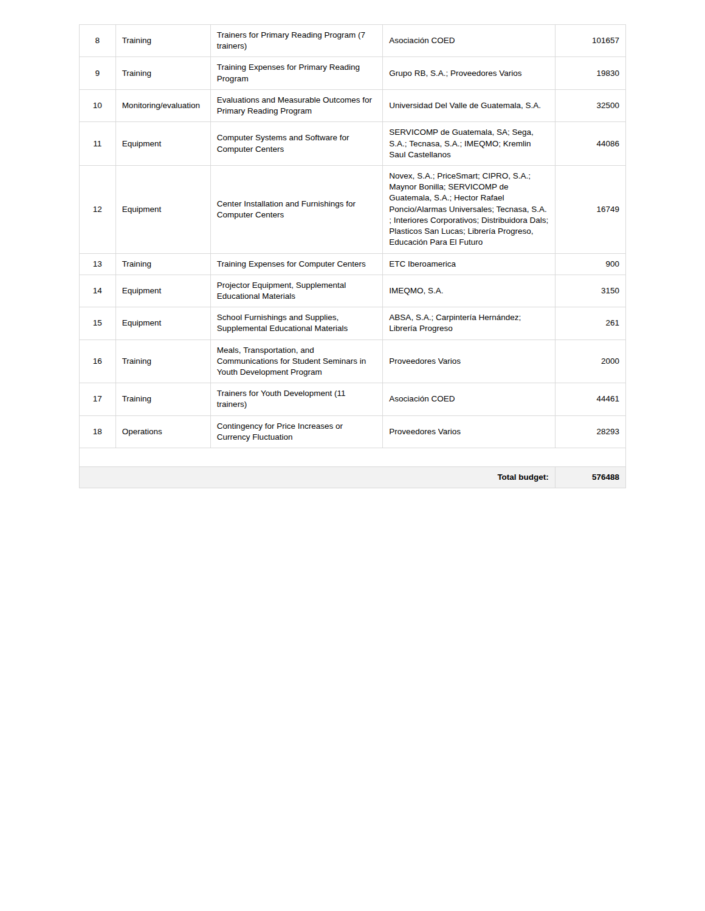| 8 | Training | Trainers for Primary Reading Program (7 trainers) | Asociación COED | 101657 |
| 9 | Training | Training Expenses for Primary Reading Program | Grupo RB, S.A.; Proveedores Varios | 19830 |
| 10 | Monitoring/evaluation | Evaluations and Measurable Outcomes for Primary Reading Program | Universidad Del Valle de Guatemala, S.A. | 32500 |
| 11 | Equipment | Computer Systems and Software for Computer Centers | SERVICOMP de Guatemala, SA; Sega, S.A.; Tecnasa, S.A.; IMEQMO; Kremlin Saul Castellanos | 44086 |
| 12 | Equipment | Center Installation and Furnishings for Computer Centers | Novex, S.A.; PriceSmart; CIPRO, S.A.; Maynor Bonilla; SERVICOMP de Guatemala, S.A.; Hector Rafael Poncio/Alarmas Universales; Tecnasa, S.A. ; Interiores Corporativos; Distribuidora Dals; Plasticos San Lucas; Librería Progreso, Educación Para El Futuro | 16749 |
| 13 | Training | Training Expenses for Computer Centers | ETC Iberoamerica | 900 |
| 14 | Equipment | Projector Equipment, Supplemental Educational Materials | IMEQMO, S.A. | 3150 |
| 15 | Equipment | School Furnishings and Supplies, Supplemental Educational Materials | ABSA, S.A.; Carpintería Hernández; Librería Progreso | 261 |
| 16 | Training | Meals, Transportation, and Communications for Student Seminars in Youth Development Program | Proveedores Varios | 2000 |
| 17 | Training | Trainers for Youth Development (11 trainers) | Asociación COED | 44461 |
| 18 | Operations | Contingency for Price Increases or Currency Fluctuation | Proveedores Varios | 28293 |
| Total budget: | 576488 |